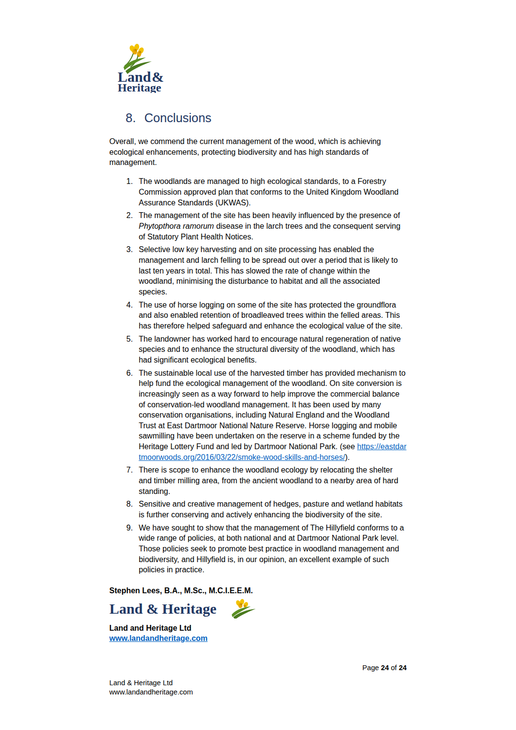Land & Heritage
8. Conclusions
Overall, we commend the current management of the wood, which is achieving ecological enhancements, protecting biodiversity and has high standards of management.
The woodlands are managed to high ecological standards, to a Forestry Commission approved plan that conforms to the United Kingdom Woodland Assurance Standards (UKWAS).
The management of the site has been heavily influenced by the presence of Phytopthora ramorum disease in the larch trees and the consequent serving of Statutory Plant Health Notices.
Selective low key harvesting and on site processing has enabled the management and larch felling to be spread out over a period that is likely to last ten years in total. This has slowed the rate of change within the woodland, minimising the disturbance to habitat and all the associated species.
The use of horse logging on some of the site has protected the groundflora and also enabled retention of broadleaved trees within the felled areas. This has therefore helped safeguard and enhance the ecological value of the site.
The landowner has worked hard to encourage natural regeneration of native species and to enhance the structural diversity of the woodland, which has had significant ecological benefits.
The sustainable local use of the harvested timber has provided mechanism to help fund the ecological management of the woodland. On site conversion is increasingly seen as a way forward to help improve the commercial balance of conservation-led woodland management. It has been used by many conservation organisations, including Natural England and the Woodland Trust at East Dartmoor National Nature Reserve. Horse logging and mobile sawmilling have been undertaken on the reserve in a scheme funded by the Heritage Lottery Fund and led by Dartmoor National Park. (see https://eastdartmoorwoods.org/2016/03/22/smoke-wood-skills-and-horses/).
There is scope to enhance the woodland ecology by relocating the shelter and timber milling area, from the ancient woodland to a nearby area of hard standing.
Sensitive and creative management of hedges, pasture and wetland habitats is further conserving and actively enhancing the biodiversity of the site.
We have sought to show that the management of The Hillyfield conforms to a wide range of policies, at both national and at Dartmoor National Park level. Those policies seek to promote best practice in woodland management and biodiversity, and Hillyfield is, in our opinion, an excellent example of such policies in practice.
Stephen Lees, B.A., M.Sc., M.C.I.E.E.M.
Land & Heritage
Land and Heritage Ltd
www.landandheritage.com
Page 24 of 24
Land & Heritage Ltd
www.landandheritage.com